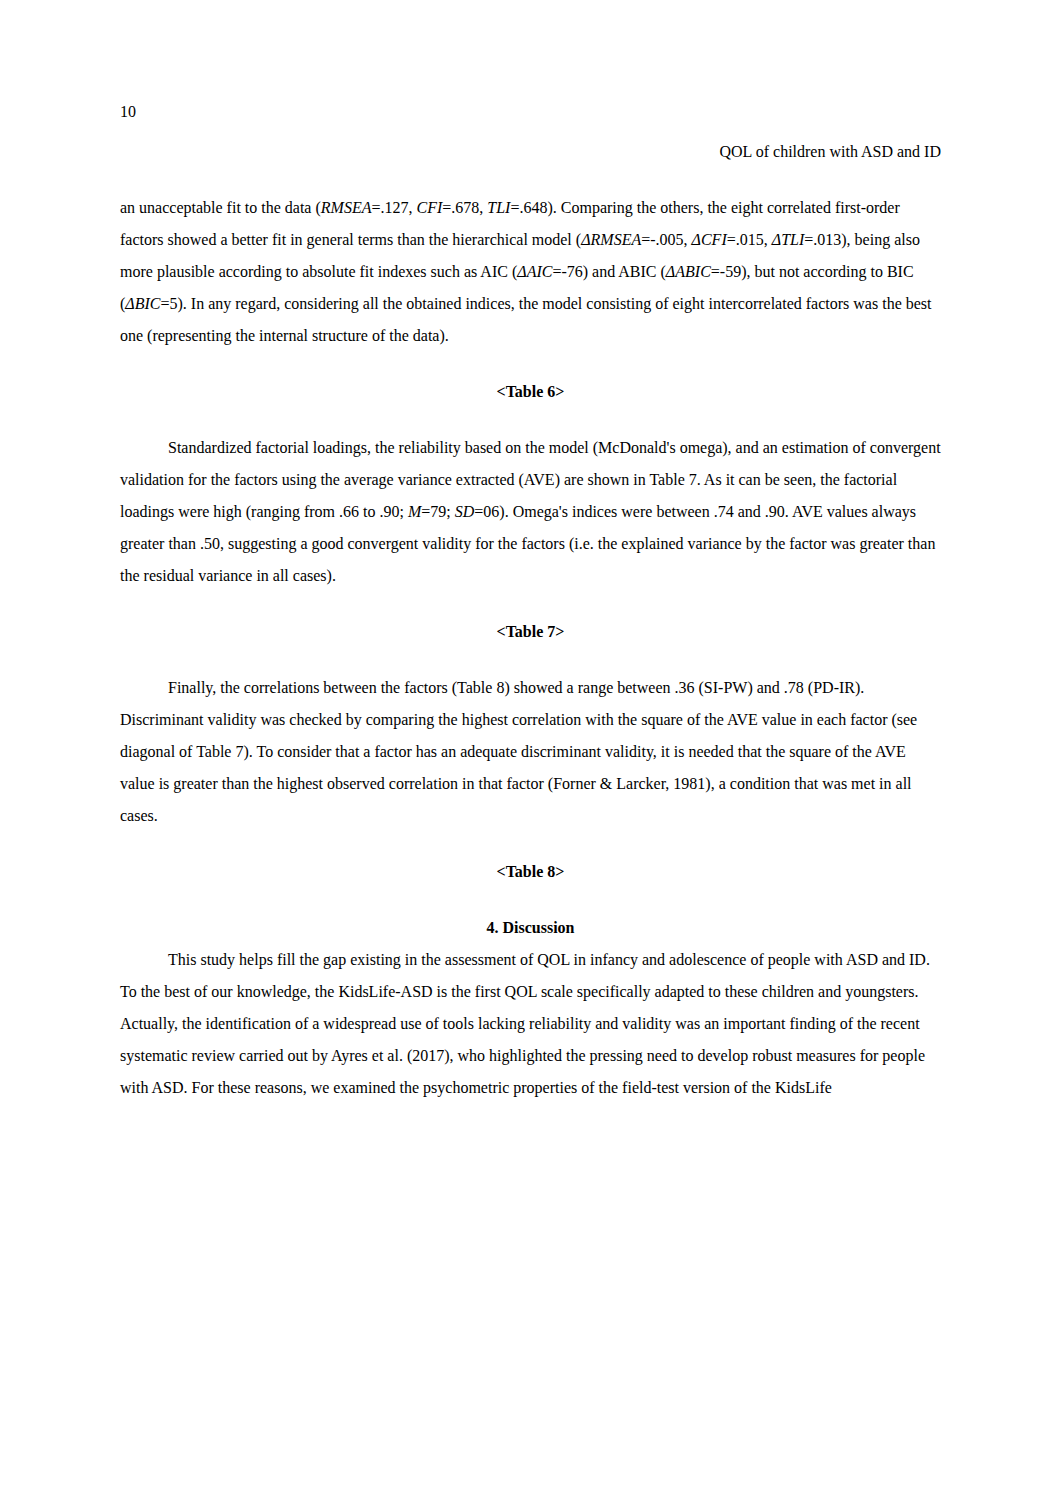10
QOL of children with ASD and ID
an unacceptable fit to the data (RMSEA=.127, CFI=.678, TLI=.648). Comparing the others, the eight correlated first-order factors showed a better fit in general terms than the hierarchical model (ΔRMSEA=-.005, ΔCFI=.015, ΔTLI=.013), being also more plausible according to absolute fit indexes such as AIC (ΔAIC=-76) and ABIC (ΔABIC=-59), but not according to BIC (ΔBIC=5). In any regard, considering all the obtained indices, the model consisting of eight intercorrelated factors was the best one (representing the internal structure of the data).
<Table 6>
Standardized factorial loadings, the reliability based on the model (McDonald's omega), and an estimation of convergent validation for the factors using the average variance extracted (AVE) are shown in Table 7. As it can be seen, the factorial loadings were high (ranging from .66 to .90; M=79; SD=06). Omega's indices were between .74 and .90. AVE values always greater than .50, suggesting a good convergent validity for the factors (i.e. the explained variance by the factor was greater than the residual variance in all cases).
<Table 7>
Finally, the correlations between the factors (Table 8) showed a range between .36 (SI-PW) and .78 (PD-IR). Discriminant validity was checked by comparing the highest correlation with the square of the AVE value in each factor (see diagonal of Table 7). To consider that a factor has an adequate discriminant validity, it is needed that the square of the AVE value is greater than the highest observed correlation in that factor (Forner & Larcker, 1981), a condition that was met in all cases.
<Table 8>
4. Discussion
This study helps fill the gap existing in the assessment of QOL in infancy and adolescence of people with ASD and ID. To the best of our knowledge, the KidsLife-ASD is the first QOL scale specifically adapted to these children and youngsters. Actually, the identification of a widespread use of tools lacking reliability and validity was an important finding of the recent systematic review carried out by Ayres et al. (2017), who highlighted the pressing need to develop robust measures for people with ASD. For these reasons, we examined the psychometric properties of the field-test version of the KidsLife